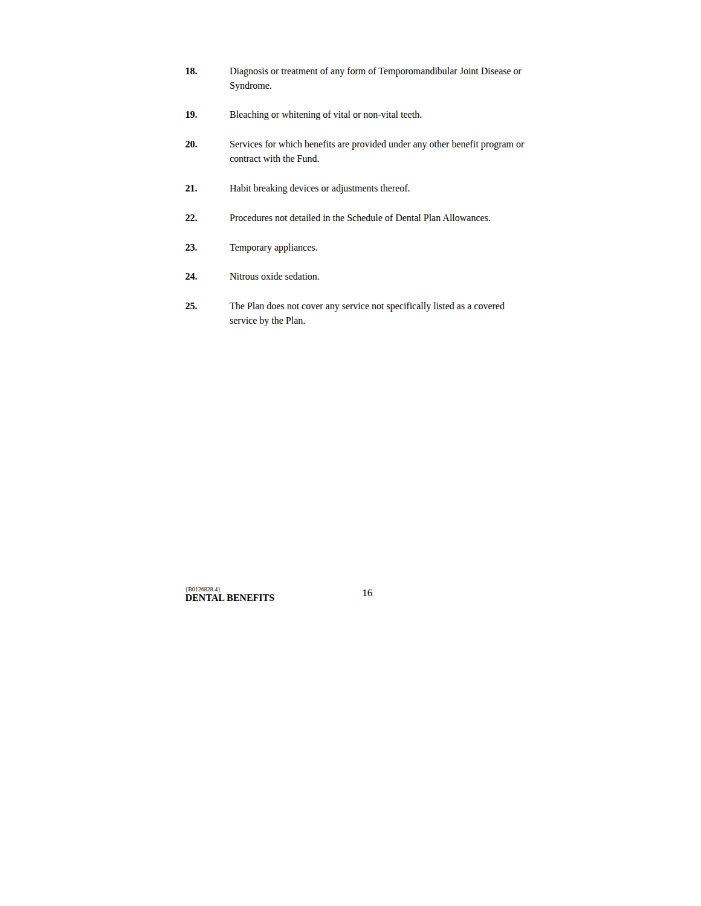18. Diagnosis or treatment of any form of Temporomandibular Joint Disease or Syndrome.
19. Bleaching or whitening of vital or non-vital teeth.
20. Services for which benefits are provided under any other benefit program or contract with the Fund.
21. Habit breaking devices or adjustments thereof.
22. Procedures not detailed in the Schedule of Dental Plan Allowances.
23. Temporary appliances.
24. Nitrous oxide sedation.
25. The Plan does not cover any service not specifically listed as a covered service by the Plan.
{B0126828.4}
DENTAL BENEFITS
16